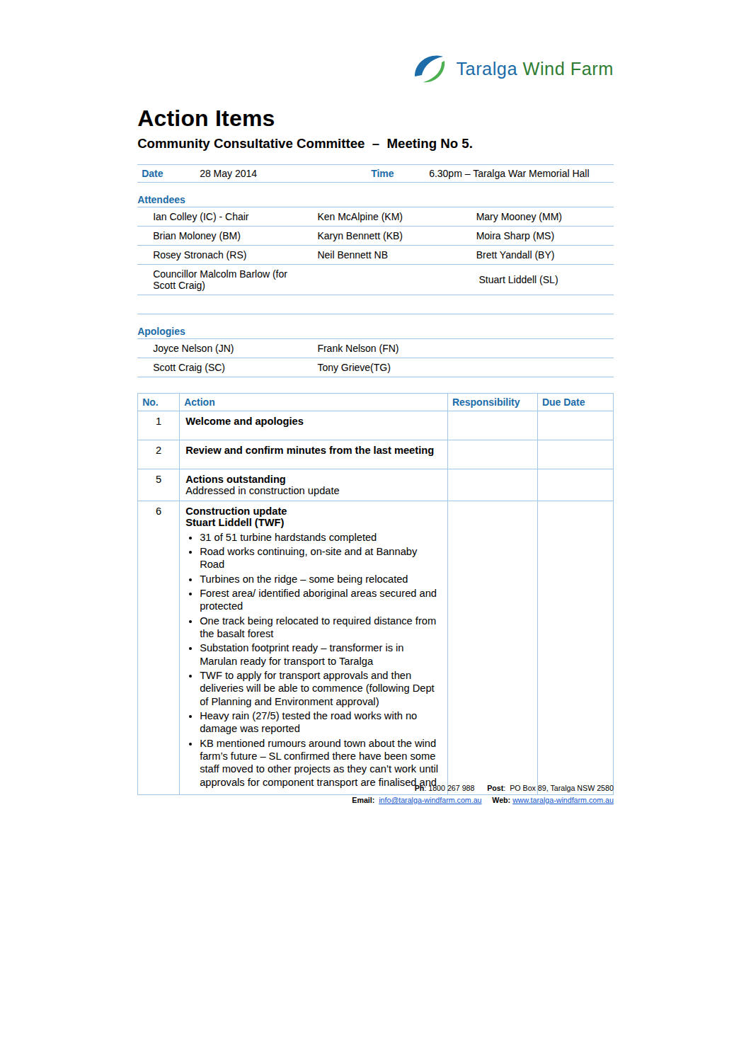Taralga Wind Farm
Action Items
Community Consultative Committee – Meeting No 5.
| Date | 28 May 2014 | Time | 6.30pm – Taralga War Memorial Hall |
Attendees
| Ian Colley (IC) - Chair | Ken McAlpine (KM) | Mary Mooney (MM) |
| Brian Moloney (BM) | Karyn Bennett (KB) | Moira Sharp (MS) |
| Rosey Stronach (RS) | Neil Bennett NB | Brett Yandall (BY) |
| Councillor Malcolm Barlow (for Scott Craig) | | Stuart Liddell (SL) |
Apologies
| Joyce Nelson (JN) | Frank Nelson (FN) | |
| Scott Craig (SC) | Tony Grieve(TG) | |
| No. | Action | Responsibility | Due Date |
| --- | --- | --- | --- |
| 1 | Welcome and apologies | | |
| 2 | Review and confirm minutes from the last meeting | | |
| 5 | Actions outstanding Addressed in construction update | | |
| 6 | Construction update Stuart Liddell (TWF) 31 of 51 turbine hardstands completed Road works continuing, on-site and at Bannaby Road Turbines on the ridge – some being relocated Forest area/ identified aboriginal areas secured and protected One track being relocated to required distance from the basalt forest Substation footprint ready – transformer is in Marulan ready for transport to Taralga TWF to apply for transport approvals and then deliveries will be able to commence (following Dept of Planning and Environment approval) Heavy rain (27/5) tested the road works with no damage was reported KB mentioned rumours around town about the wind farm’s future – SL confirmed there have been some staff moved to other projects as they can’t work until approvals for component transport are finalised and | | |
Ph: 1800 267 988 Post: PO Box 89, Taralga NSW 2580
Email: info@taralga-windfarm.com.au Web: www.taralga-windfarm.com.au